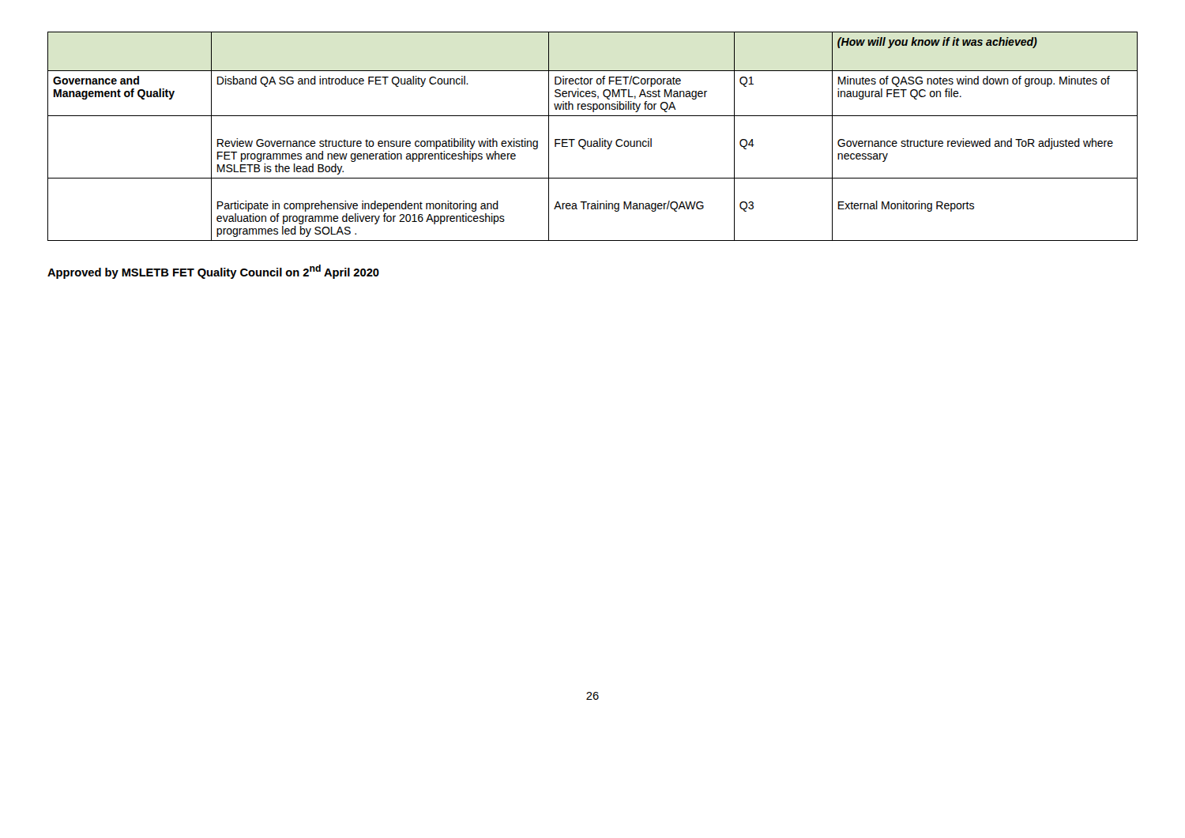| | | | | (How will you know if it was achieved) |
| --- | --- | --- | --- | --- |
| Governance and Management of Quality | Disband QA SG and introduce FET Quality Council. | Director of FET/Corporate Services, QMTL, Asst Manager with responsibility for QA | Q1 | Minutes of QASG notes wind down of group. Minutes of inaugural FET QC on file. |
| | Review Governance structure to ensure compatibility with existing FET programmes and new generation apprenticeships where MSLETB is the lead Body. | FET Quality Council | Q4 | Governance structure reviewed and ToR adjusted where necessary |
| | Participate in comprehensive independent monitoring and evaluation of programme delivery for 2016 Apprenticeships programmes led by SOLAS . | Area Training Manager/QAWG | Q3 | External Monitoring Reports |
Approved by MSLETB FET Quality Council on 2nd April 2020
26